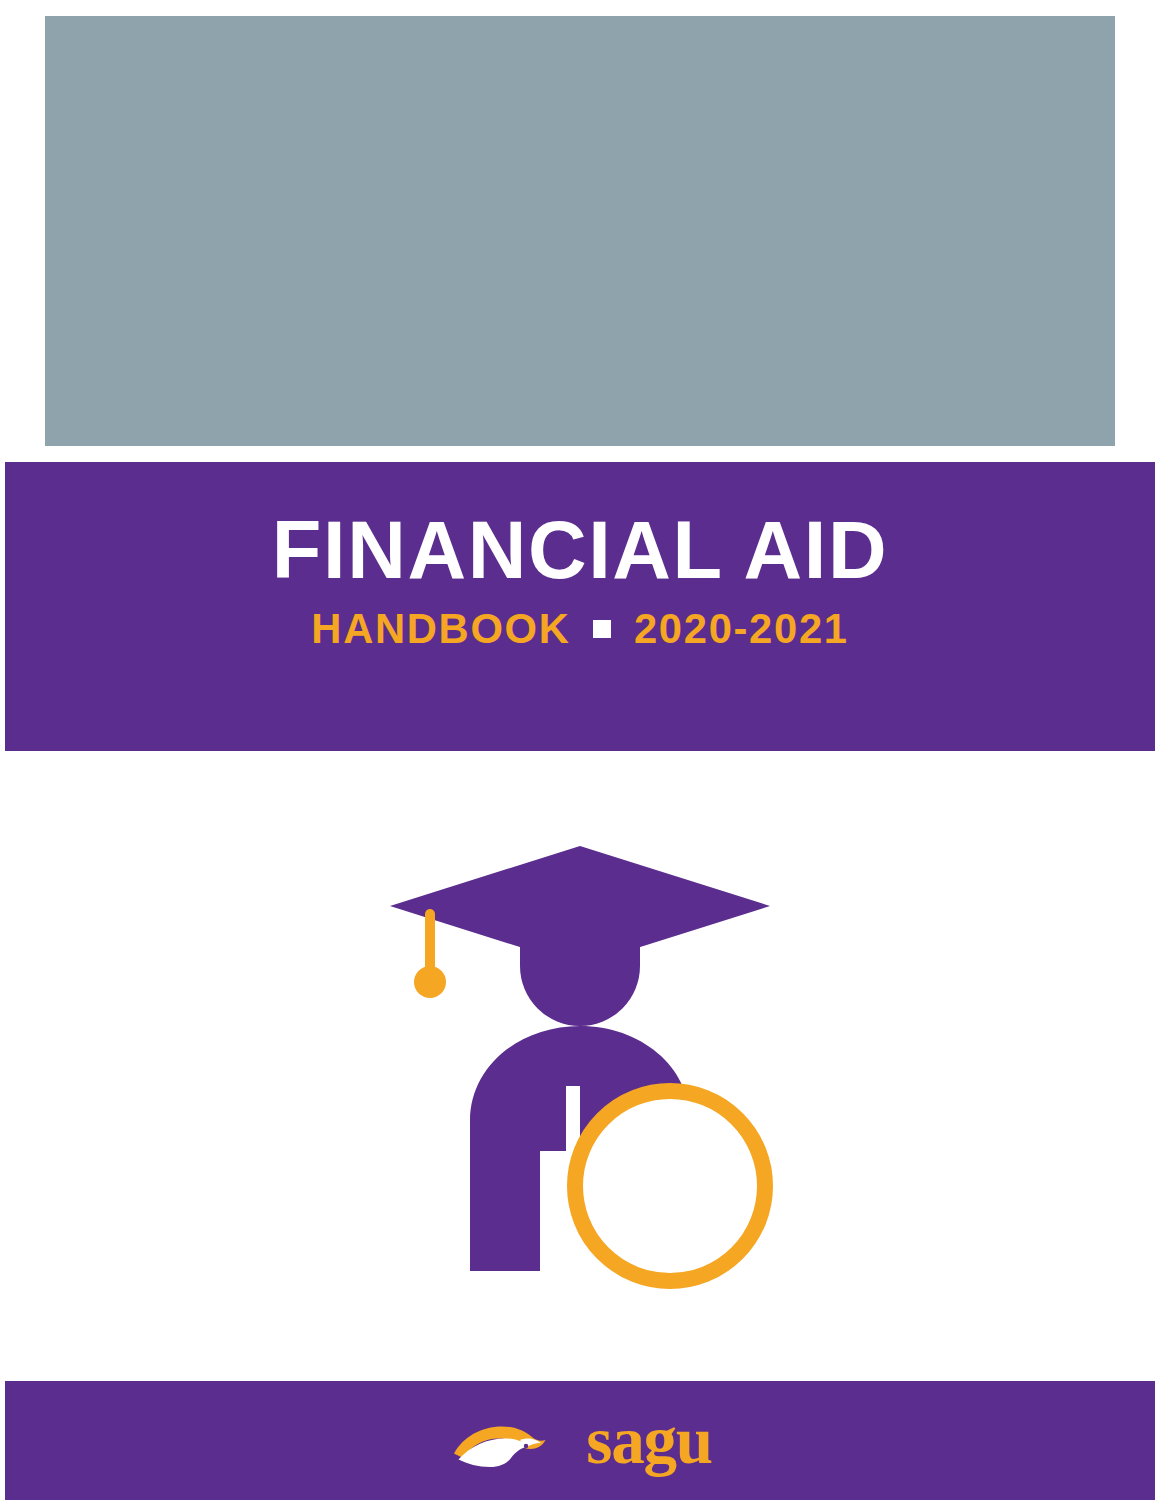Campus aerial photograph
Financial Aid
Handbook 2020-2021
Graduate holding a dollar coin A purple silhouette of a graduate wearing a mortarboard cap with a gold tassel, beside a large gold-outlined circle containing a white dollar sign.
sagu